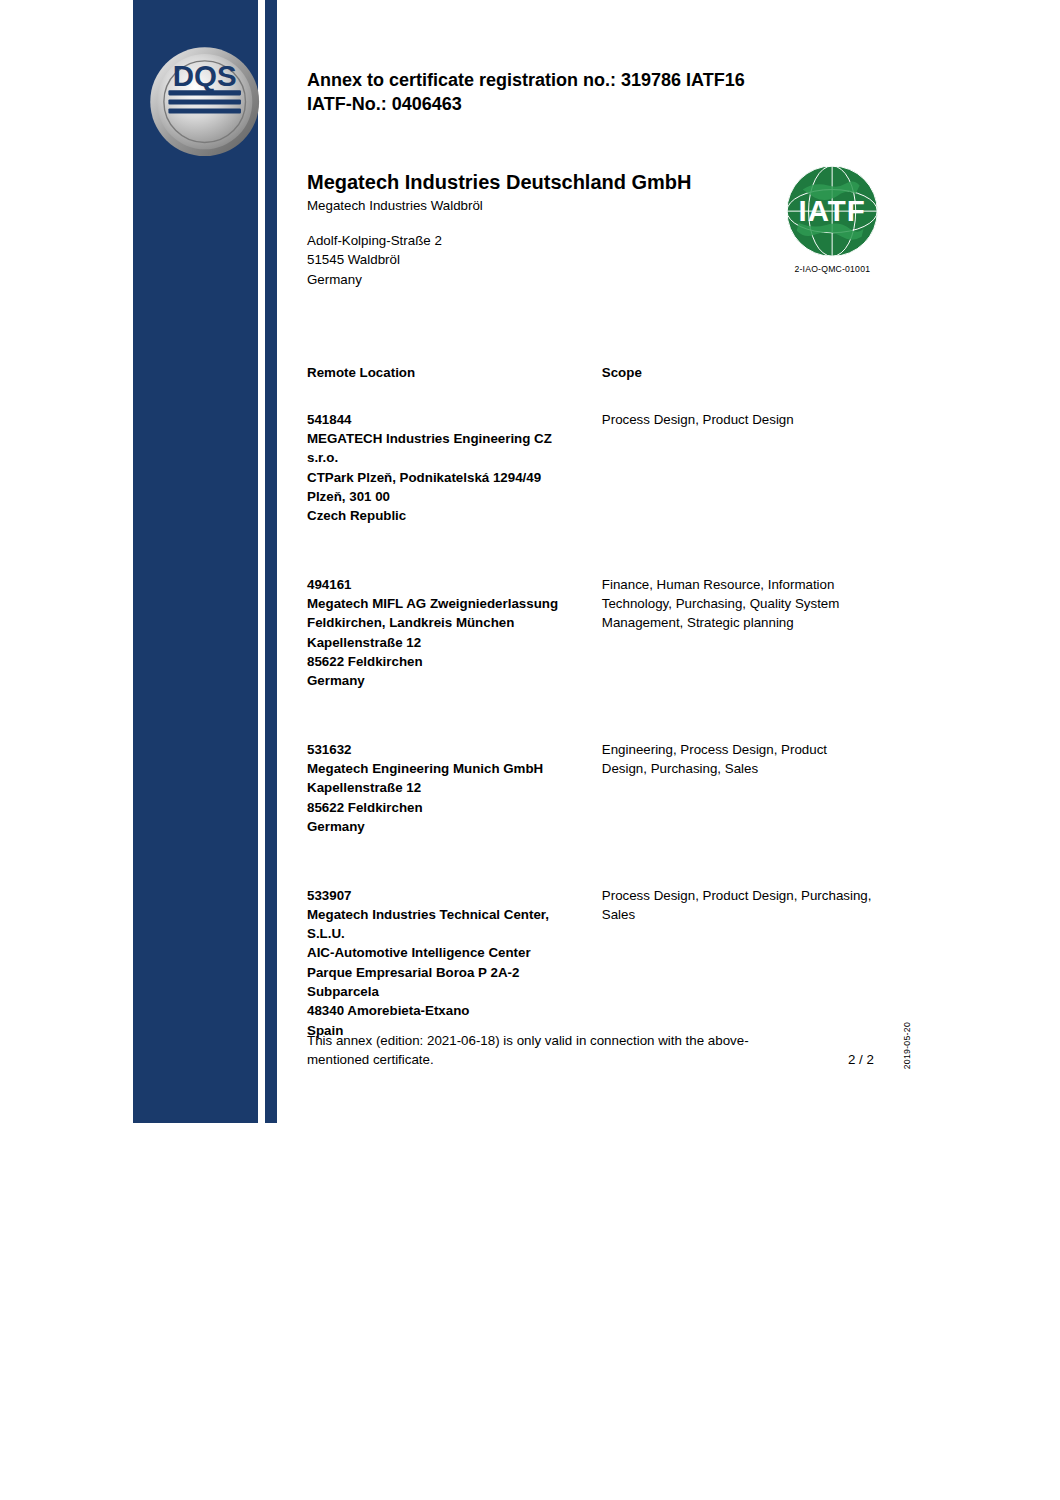DQS
Annex to certificate registration no.: 319786 IATF16
IATF-No.: 0406463
IATF ®
2-IAO-QMC-01001
Megatech Industries Deutschland GmbH
Megatech Industries Waldbröl
Adolf-Kolping-Straße 2
51545 Waldbröl
Germany
| Remote Location | Scope |
| --- | --- |
| 541844 MEGATECH Industries Engineering CZ s.r.o. CTPark Plzeň, Podnikatelská 1294/49 Plzeň, 301 00 Czech Republic | Process Design, Product Design |
| 494161 Megatech MIFL AG Zweigniederlassung Feldkirchen, Landkreis München Kapellenstraße 12 85622 Feldkirchen Germany | Finance, Human Resource, Information Technology, Purchasing, Quality System Management, Strategic planning |
| 531632 Megatech Engineering Munich GmbH Kapellenstraße 12 85622 Feldkirchen Germany | Engineering, Process Design, Product Design, Purchasing, Sales |
| 533907 Megatech Industries Technical Center, S.L.U. AIC-Automotive Intelligence Center Parque Empresarial Boroa P 2A-2 Subparcela 48340 Amorebieta-Etxano Spain | Process Design, Product Design, Purchasing, Sales |
This annex (edition: 2021-06-18) is only valid in connection with the above-mentioned certificate. 2 / 2
2019-05-20